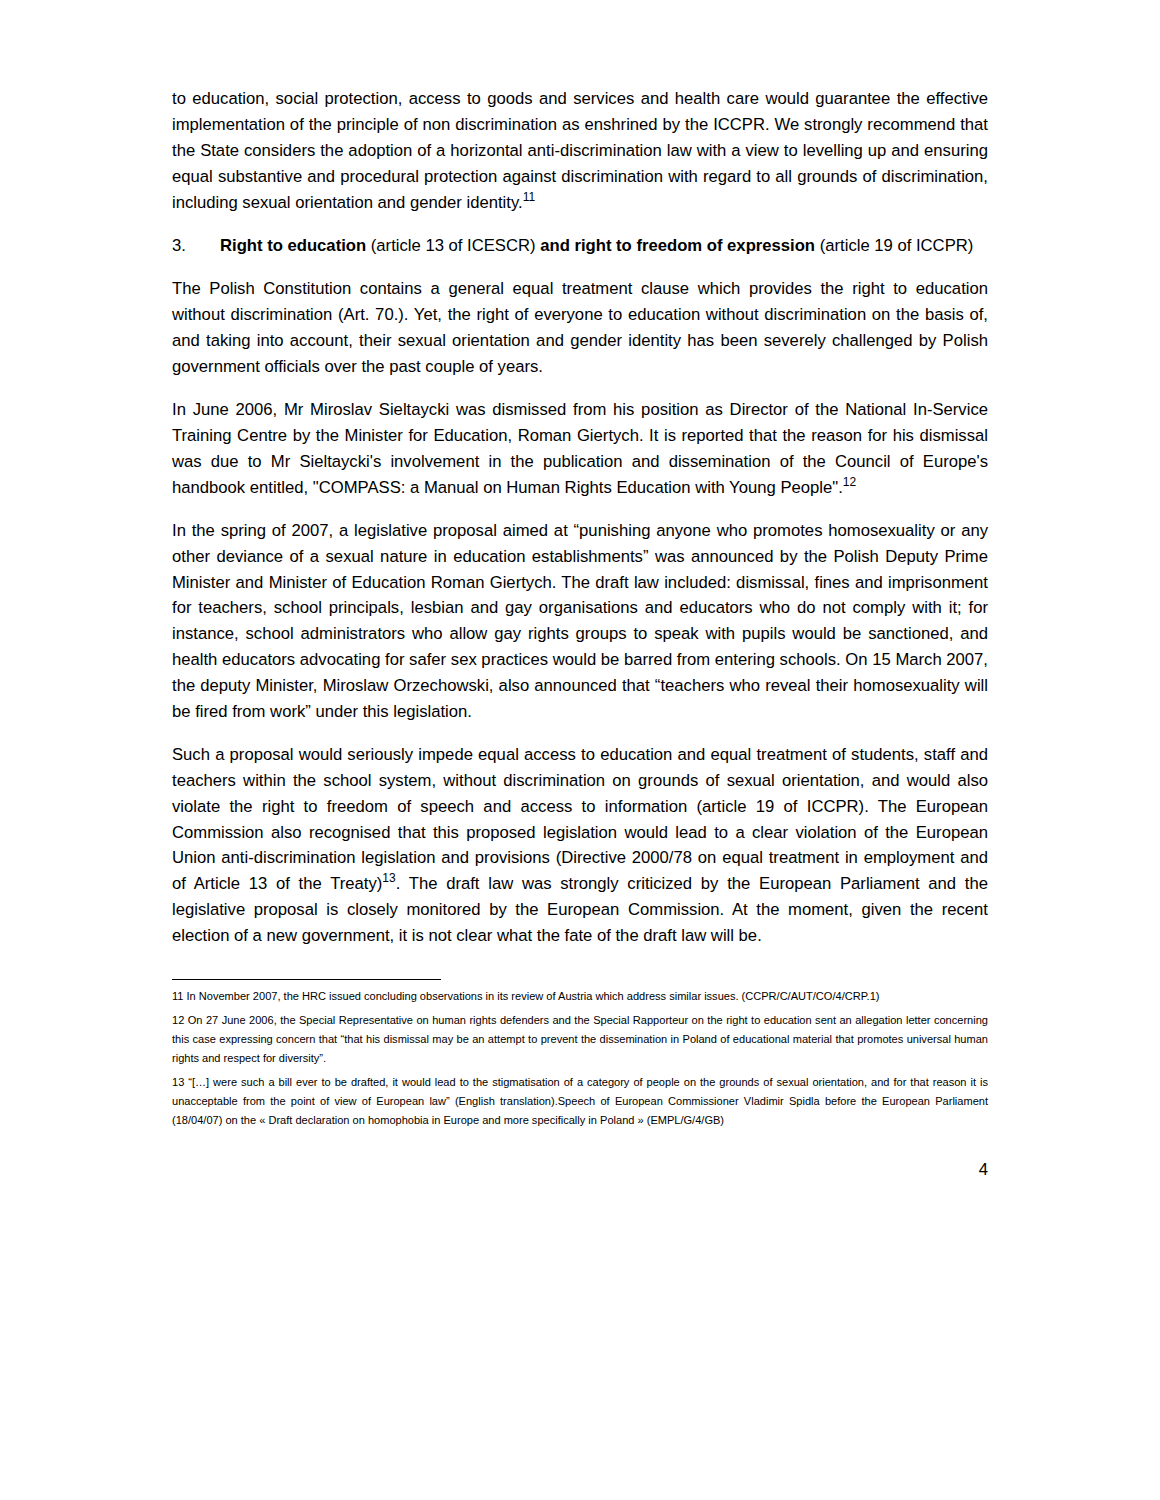to education, social protection, access to goods and services and health care would guarantee the effective implementation of the principle of non discrimination as enshrined by the ICCPR. We strongly recommend that the State considers the adoption of a horizontal anti-discrimination law with a view to levelling up and ensuring equal substantive and procedural protection against discrimination with regard to all grounds of discrimination, including sexual orientation and gender identity.11
3. Right to education (article 13 of ICESCR) and right to freedom of expression (article 19 of ICCPR)
The Polish Constitution contains a general equal treatment clause which provides the right to education without discrimination (Art. 70.). Yet, the right of everyone to education without discrimination on the basis of, and taking into account, their sexual orientation and gender identity has been severely challenged by Polish government officials over the past couple of years.
In June 2006, Mr Miroslav Sieltaycki was dismissed from his position as Director of the National In-Service Training Centre by the Minister for Education, Roman Giertych. It is reported that the reason for his dismissal was due to Mr Sieltaycki's involvement in the publication and dissemination of the Council of Europe's handbook entitled, "COMPASS: a Manual on Human Rights Education with Young People".12
In the spring of 2007, a legislative proposal aimed at “punishing anyone who promotes homosexuality or any other deviance of a sexual nature in education establishments” was announced by the Polish Deputy Prime Minister and Minister of Education Roman Giertych. The draft law included: dismissal, fines and imprisonment for teachers, school principals, lesbian and gay organisations and educators who do not comply with it; for instance, school administrators who allow gay rights groups to speak with pupils would be sanctioned, and health educators advocating for safer sex practices would be barred from entering schools. On 15 March 2007, the deputy Minister, Miroslaw Orzechowski, also announced that “teachers who reveal their homosexuality will be fired from work” under this legislation.
Such a proposal would seriously impede equal access to education and equal treatment of students, staff and teachers within the school system, without discrimination on grounds of sexual orientation, and would also violate the right to freedom of speech and access to information (article 19 of ICCPR). The European Commission also recognised that this proposed legislation would lead to a clear violation of the European Union anti-discrimination legislation and provisions (Directive 2000/78 on equal treatment in employment and of Article 13 of the Treaty)13. The draft law was strongly criticized by the European Parliament and the legislative proposal is closely monitored by the European Commission. At the moment, given the recent election of a new government, it is not clear what the fate of the draft law will be.
11 In November 2007, the HRC issued concluding observations in its review of Austria which address similar issues. (CCPR/C/AUT/CO/4/CRP.1)
12 On 27 June 2006, the Special Representative on human rights defenders and the Special Rapporteur on the right to education sent an allegation letter concerning this case expressing concern that “that his dismissal may be an attempt to prevent the dissemination in Poland of educational material that promotes universal human rights and respect for diversity”.
13 “[…] were such a bill ever to be drafted, it would lead to the stigmatisation of a category of people on the grounds of sexual orientation, and for that reason it is unacceptable from the point of view of European law” (English translation).Speech of European Commissioner Vladimir Spidla before the European Parliament (18/04/07) on the « Draft declaration on homophobia in Europe and more specifically in Poland » (EMPL/G/4/GB)
4